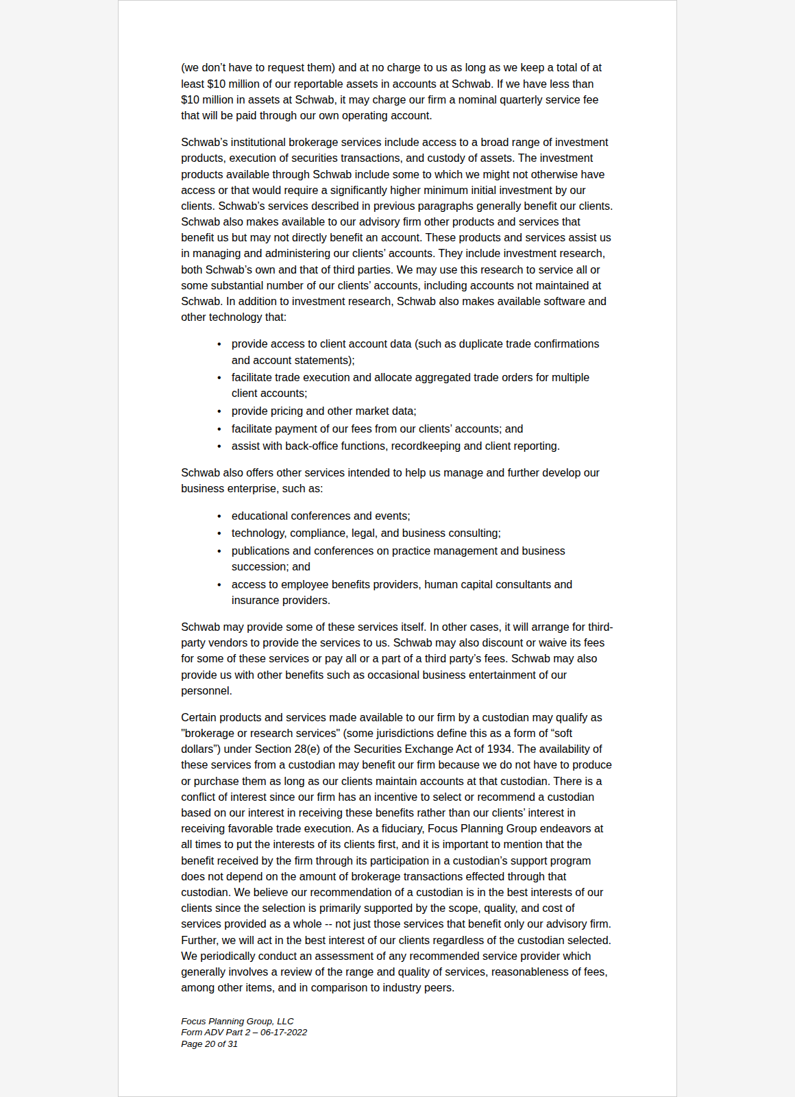(we don’t have to request them) and at no charge to us as long as we keep a total of at least $10 million of our reportable assets in accounts at Schwab. If we have less than $10 million in assets at Schwab, it may charge our firm a nominal quarterly service fee that will be paid through our own operating account.
Schwab’s institutional brokerage services include access to a broad range of investment products, execution of securities transactions, and custody of assets. The investment products available through Schwab include some to which we might not otherwise have access or that would require a significantly higher minimum initial investment by our clients. Schwab’s services described in previous paragraphs generally benefit our clients. Schwab also makes available to our advisory firm other products and services that benefit us but may not directly benefit an account. These products and services assist us in managing and administering our clients’ accounts. They include investment research, both Schwab’s own and that of third parties. We may use this research to service all or some substantial number of our clients’ accounts, including accounts not maintained at Schwab. In addition to investment research, Schwab also makes available software and other technology that:
provide access to client account data (such as duplicate trade confirmations and account statements);
facilitate trade execution and allocate aggregated trade orders for multiple client accounts;
provide pricing and other market data;
facilitate payment of our fees from our clients’ accounts; and
assist with back-office functions, recordkeeping and client reporting.
Schwab also offers other services intended to help us manage and further develop our business enterprise, such as:
educational conferences and events;
technology, compliance, legal, and business consulting;
publications and conferences on practice management and business succession; and
access to employee benefits providers, human capital consultants and insurance providers.
Schwab may provide some of these services itself. In other cases, it will arrange for third-party vendors to provide the services to us. Schwab may also discount or waive its fees for some of these services or pay all or a part of a third party’s fees. Schwab may also provide us with other benefits such as occasional business entertainment of our personnel.
Certain products and services made available to our firm by a custodian may qualify as "brokerage or research services" (some jurisdictions define this as a form of “soft dollars”) under Section 28(e) of the Securities Exchange Act of 1934. The availability of these services from a custodian may benefit our firm because we do not have to produce or purchase them as long as our clients maintain accounts at that custodian. There is a conflict of interest since our firm has an incentive to select or recommend a custodian based on our interest in receiving these benefits rather than our clients’ interest in receiving favorable trade execution. As a fiduciary, Focus Planning Group endeavors at all times to put the interests of its clients first, and it is important to mention that the benefit received by the firm through its participation in a custodian’s support program does not depend on the amount of brokerage transactions effected through that custodian. We believe our recommendation of a custodian is in the best interests of our clients since the selection is primarily supported by the scope, quality, and cost of services provided as a whole -- not just those services that benefit only our advisory firm. Further, we will act in the best interest of our clients regardless of the custodian selected. We periodically conduct an assessment of any recommended service provider which generally involves a review of the range and quality of services, reasonableness of fees, among other items, and in comparison to industry peers.
Focus Planning Group, LLC
Form ADV Part 2 – 06-17-2022
Page 20 of 31